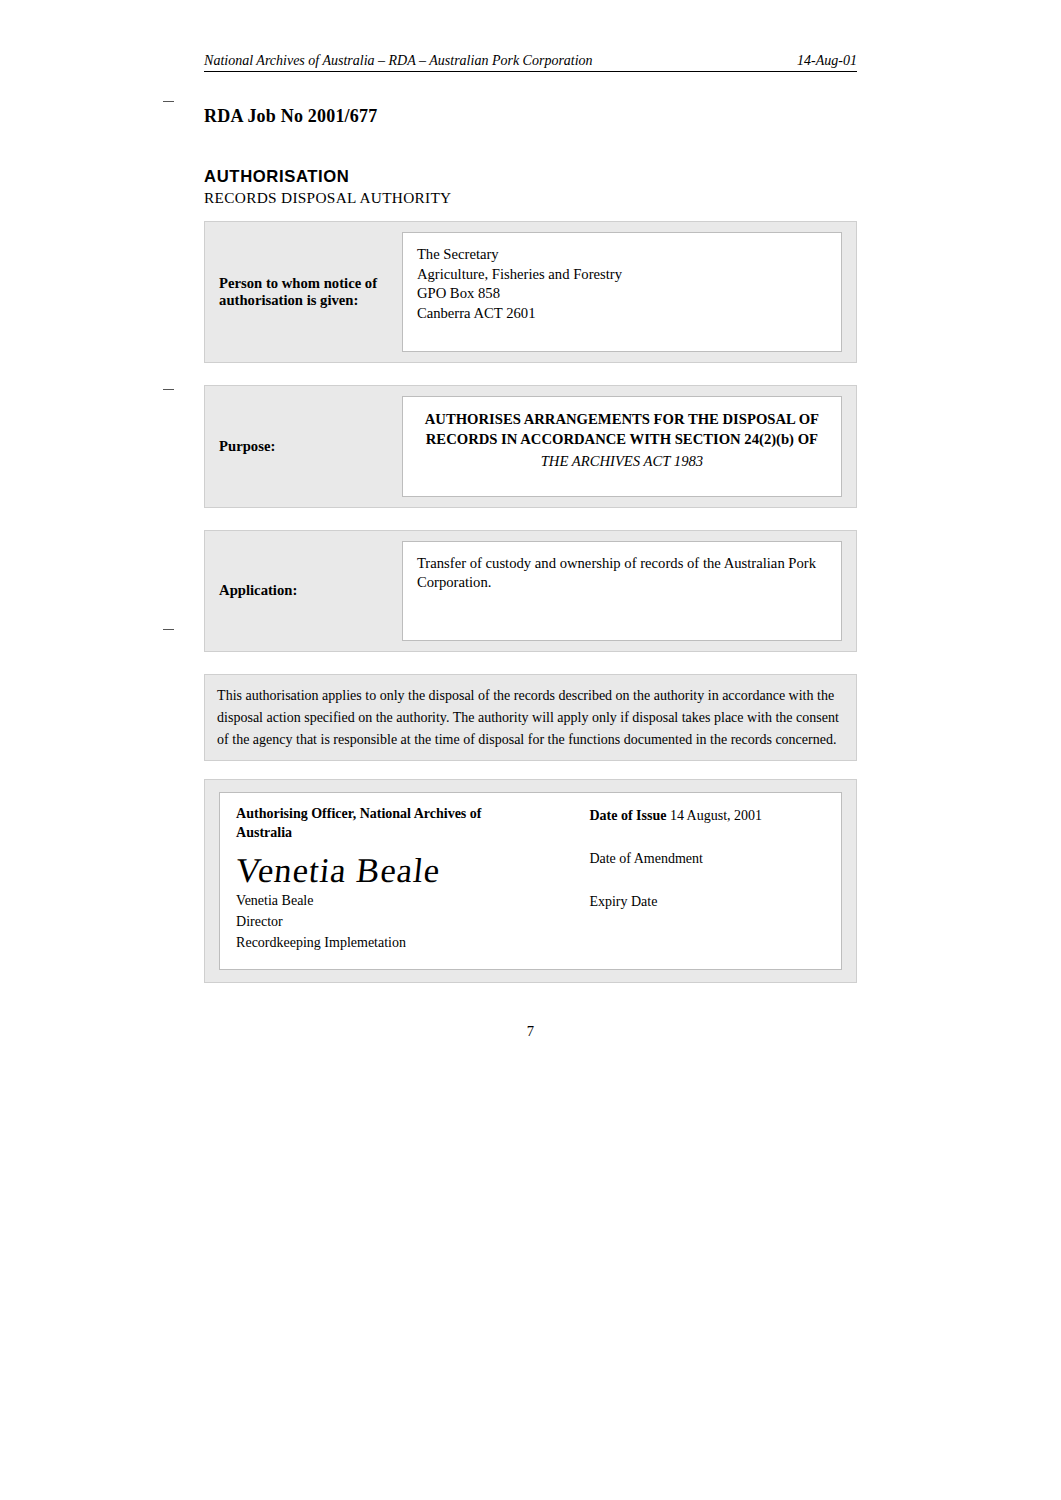National Archives of Australia – RDA – Australian Pork Corporation
14-Aug-01
RDA Job No 2001/677
AUTHORISATION
RECORDS DISPOSAL AUTHORITY
Person to whom notice of authorisation is given:
The Secretary
Agriculture, Fisheries and Forestry
GPO Box 858
Canberra ACT 2601
Purpose:
AUTHORISES ARRANGEMENTS FOR THE DISPOSAL OF
RECORDS IN ACCORDANCE WITH SECTION 24(2)(b) OF
THE ARCHIVES ACT 1983
Application:
Transfer of custody and ownership of records of the Australian Pork Corporation.
This authorisation applies to only the disposal of the records described on the authority in accordance with the disposal action specified on the authority. The authority will apply only if disposal takes place with the consent of the agency that is responsible at the time of disposal for the functions documented in the records concerned.
Authorising Officer, National Archives of
Australia
Venetia Beale
Venetia Beale
Director
Recordkeeping Implemetation
Date of Issue 14 August, 2001
Date of Amendment
Expiry Date
7